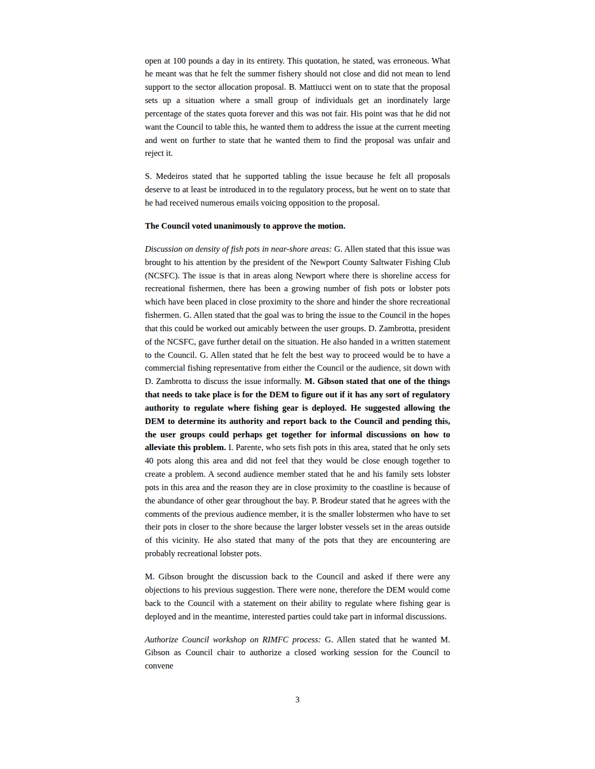open at 100 pounds a day in its entirety. This quotation, he stated, was erroneous. What he meant was that he felt the summer fishery should not close and did not mean to lend support to the sector allocation proposal. B. Mattiucci went on to state that the proposal sets up a situation where a small group of individuals get an inordinately large percentage of the states quota forever and this was not fair. His point was that he did not want the Council to table this, he wanted them to address the issue at the current meeting and went on further to state that he wanted them to find the proposal was unfair and reject it.
S. Medeiros stated that he supported tabling the issue because he felt all proposals deserve to at least be introduced in to the regulatory process, but he went on to state that he had received numerous emails voicing opposition to the proposal.
The Council voted unanimously to approve the motion.
Discussion on density of fish pots in near-shore areas: G. Allen stated that this issue was brought to his attention by the president of the Newport County Saltwater Fishing Club (NCSFC). The issue is that in areas along Newport where there is shoreline access for recreational fishermen, there has been a growing number of fish pots or lobster pots which have been placed in close proximity to the shore and hinder the shore recreational fishermen. G. Allen stated that the goal was to bring the issue to the Council in the hopes that this could be worked out amicably between the user groups. D. Zambrotta, president of the NCSFC, gave further detail on the situation. He also handed in a written statement to the Council. G. Allen stated that he felt the best way to proceed would be to have a commercial fishing representative from either the Council or the audience, sit down with D. Zambrotta to discuss the issue informally. M. Gibson stated that one of the things that needs to take place is for the DEM to figure out if it has any sort of regulatory authority to regulate where fishing gear is deployed. He suggested allowing the DEM to determine its authority and report back to the Council and pending this, the user groups could perhaps get together for informal discussions on how to alleviate this problem. I. Parente, who sets fish pots in this area, stated that he only sets 40 pots along this area and did not feel that they would be close enough together to create a problem. A second audience member stated that he and his family sets lobster pots in this area and the reason they are in close proximity to the coastline is because of the abundance of other gear throughout the bay. P. Brodeur stated that he agrees with the comments of the previous audience member, it is the smaller lobstermen who have to set their pots in closer to the shore because the larger lobster vessels set in the areas outside of this vicinity. He also stated that many of the pots that they are encountering are probably recreational lobster pots.
M. Gibson brought the discussion back to the Council and asked if there were any objections to his previous suggestion. There were none, therefore the DEM would come back to the Council with a statement on their ability to regulate where fishing gear is deployed and in the meantime, interested parties could take part in informal discussions.
Authorize Council workshop on RIMFC process: G. Allen stated that he wanted M. Gibson as Council chair to authorize a closed working session for the Council to convene
3